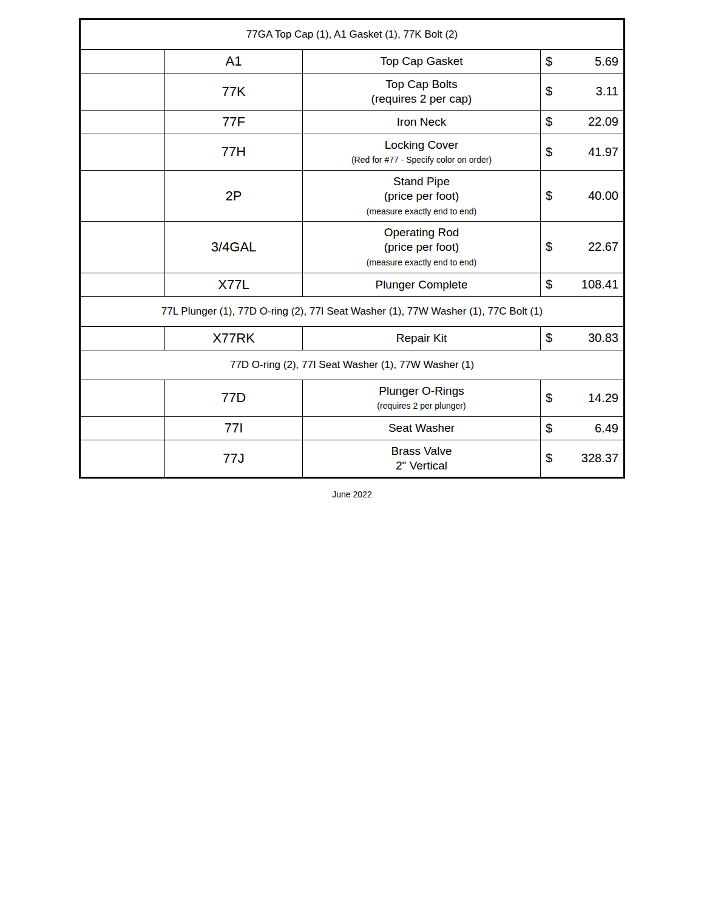| 77GA Top Cap (1), A1 Gasket (1), 77K Bolt (2) |
| | A1 | Top Cap Gasket | $ 5.69 |
| | 77K | Top Cap Bolts (requires 2 per cap) | $ 3.11 |
| | 77F | Iron Neck | $ 22.09 |
| | 77H | Locking Cover (Red for #77 - Specify color on order) | $ 41.97 |
| | 2P | Stand Pipe (price per foot) (measure exactly end to end) | $ 40.00 |
| | 3/4GAL | Operating Rod (price per foot) (measure exactly end to end) | $ 22.67 |
| | X77L | Plunger Complete | $ 108.41 |
| 77L Plunger (1), 77D O-ring (2), 77I Seat Washer (1), 77W Washer (1), 77C Bolt (1) |
| | X77RK | Repair Kit | $ 30.83 |
| 77D O-ring (2), 77I Seat Washer (1), 77W Washer (1) |
| | 77D | Plunger O-Rings (requires 2 per plunger) | $ 14.29 |
| | 77I | Seat Washer | $ 6.49 |
| | 77J | Brass Valve 2" Vertical | $ 328.37 |
June 2022